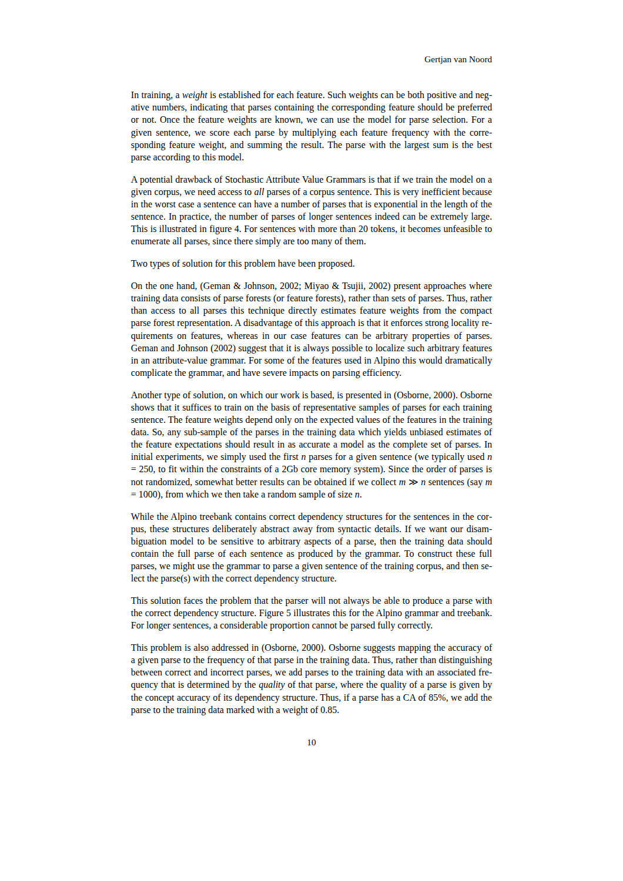Gertjan van Noord
In training, a weight is established for each feature. Such weights can be both positive and negative numbers, indicating that parses containing the corresponding feature should be preferred or not. Once the feature weights are known, we can use the model for parse selection. For a given sentence, we score each parse by multiplying each feature frequency with the corresponding feature weight, and summing the result. The parse with the largest sum is the best parse according to this model.
A potential drawback of Stochastic Attribute Value Grammars is that if we train the model on a given corpus, we need access to all parses of a corpus sentence. This is very inefficient because in the worst case a sentence can have a number of parses that is exponential in the length of the sentence. In practice, the number of parses of longer sentences indeed can be extremely large. This is illustrated in figure 4. For sentences with more than 20 tokens, it becomes unfeasible to enumerate all parses, since there simply are too many of them.
Two types of solution for this problem have been proposed.
On the one hand, (Geman & Johnson, 2002; Miyao & Tsujii, 2002) present approaches where training data consists of parse forests (or feature forests), rather than sets of parses. Thus, rather than access to all parses this technique directly estimates feature weights from the compact parse forest representation. A disadvantage of this approach is that it enforces strong locality requirements on features, whereas in our case features can be arbitrary properties of parses. Geman and Johnson (2002) suggest that it is always possible to localize such arbitrary features in an attribute-value grammar. For some of the features used in Alpino this would dramatically complicate the grammar, and have severe impacts on parsing efficiency.
Another type of solution, on which our work is based, is presented in (Osborne, 2000). Osborne shows that it suffices to train on the basis of representative samples of parses for each training sentence. The feature weights depend only on the expected values of the features in the training data. So, any sub-sample of the parses in the training data which yields unbiased estimates of the feature expectations should result in as accurate a model as the complete set of parses. In initial experiments, we simply used the first n parses for a given sentence (we typically used n = 250, to fit within the constraints of a 2Gb core memory system). Since the order of parses is not randomized, somewhat better results can be obtained if we collect m ≫ n sentences (say m = 1000), from which we then take a random sample of size n.
While the Alpino treebank contains correct dependency structures for the sentences in the corpus, these structures deliberately abstract away from syntactic details. If we want our disambiguation model to be sensitive to arbitrary aspects of a parse, then the training data should contain the full parse of each sentence as produced by the grammar. To construct these full parses, we might use the grammar to parse a given sentence of the training corpus, and then select the parse(s) with the correct dependency structure.
This solution faces the problem that the parser will not always be able to produce a parse with the correct dependency structure. Figure 5 illustrates this for the Alpino grammar and treebank. For longer sentences, a considerable proportion cannot be parsed fully correctly.
This problem is also addressed in (Osborne, 2000). Osborne suggests mapping the accuracy of a given parse to the frequency of that parse in the training data. Thus, rather than distinguishing between correct and incorrect parses, we add parses to the training data with an associated frequency that is determined by the quality of that parse, where the quality of a parse is given by the concept accuracy of its dependency structure. Thus, if a parse has a CA of 85%, we add the parse to the training data marked with a weight of 0.85.
10